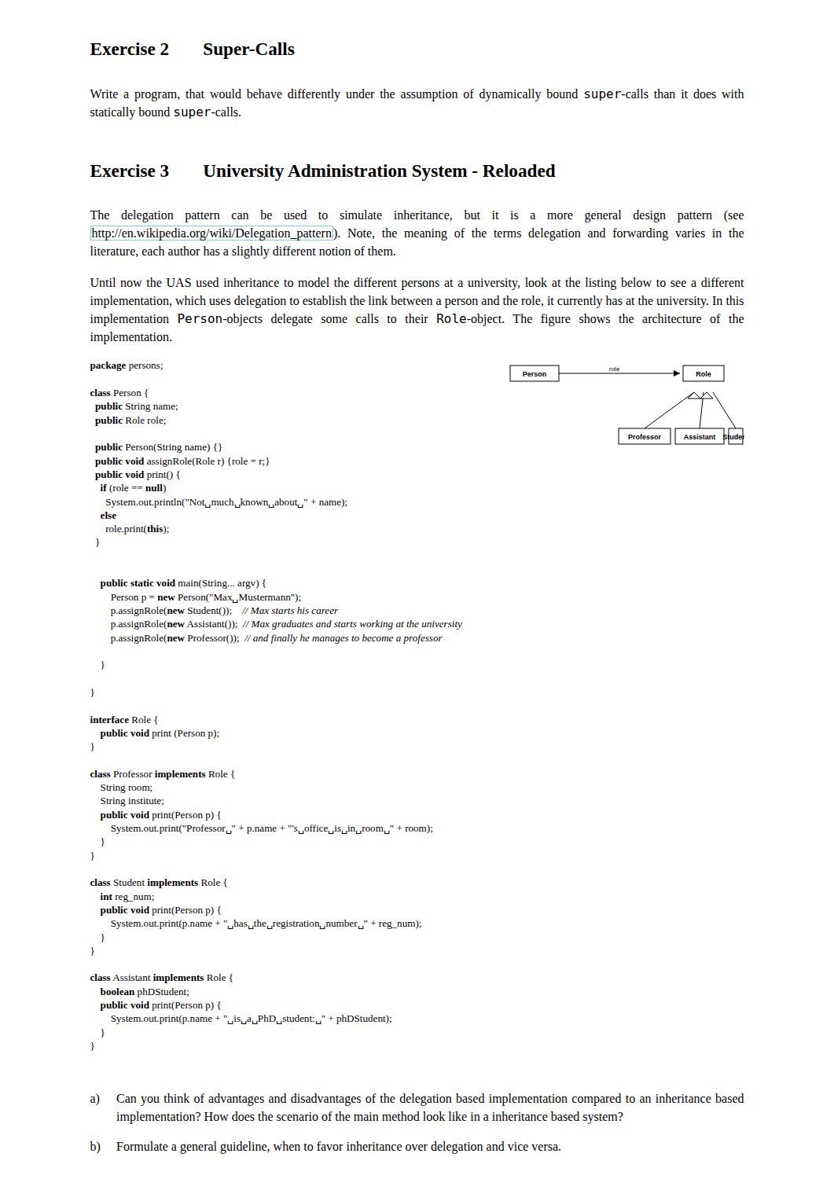Exercise 2 Super-Calls
Write a program, that would behave differently under the assumption of dynamically bound super-calls than it does with statically bound super-calls.
Exercise 3 University Administration System - Reloaded
The delegation pattern can be used to simulate inheritance, but it is a more general design pattern (see http://en.wikipedia.org/wiki/Delegation_pattern). Note, the meaning of the terms delegation and forwarding varies in the literature, each author has a slightly different notion of them.
Until now the UAS used inheritance to model the different persons at a university, look at the listing below to see a different implementation, which uses delegation to establish the link between a person and the role, it currently has at the university. In this implementation Person-objects delegate some calls to their Role-object. The figure shows the architecture of the implementation.
Person Role Professor Assistant Student role
package persons; class Person { public String name; public Role role; public Person(String name) {} public void assignRole(Role r) {role = r;} public void print() { if (role == null) System.out.println("Not␣much␣known␣about␣" + name); else role.print(this); } public static void main(String... argv) { Person p = new Person("Max␣Mustermann"); p.assignRole(new Student()); // Max starts his career p.assignRole(new Assistant()); // Max graduates and starts working at the university p.assignRole(new Professor()); // and finally he manages to become a professor } } interface Role { public void print (Person p); } class Professor implements Role { String room; String institute; public void print(Person p) { System.out.print("Professor␣" + p.name + "'s␣office␣is␣in␣room␣" + room); } } class Student implements Role { int reg_num; public void print(Person p) { System.out.print(p.name + "␣has␣the␣registration␣number␣" + reg_num); } } class Assistant implements Role { boolean phDStudent; public void print(Person p) { System.out.print(p.name + "␣is␣a␣PhD␣student:␣" + phDStudent); } }
a) Can you think of advantages and disadvantages of the delegation based implementation compared to an inheritance based implementation? How does the scenario of the main method look like in a inheritance based system?
b) Formulate a general guideline, when to favor inheritance over delegation and vice versa.